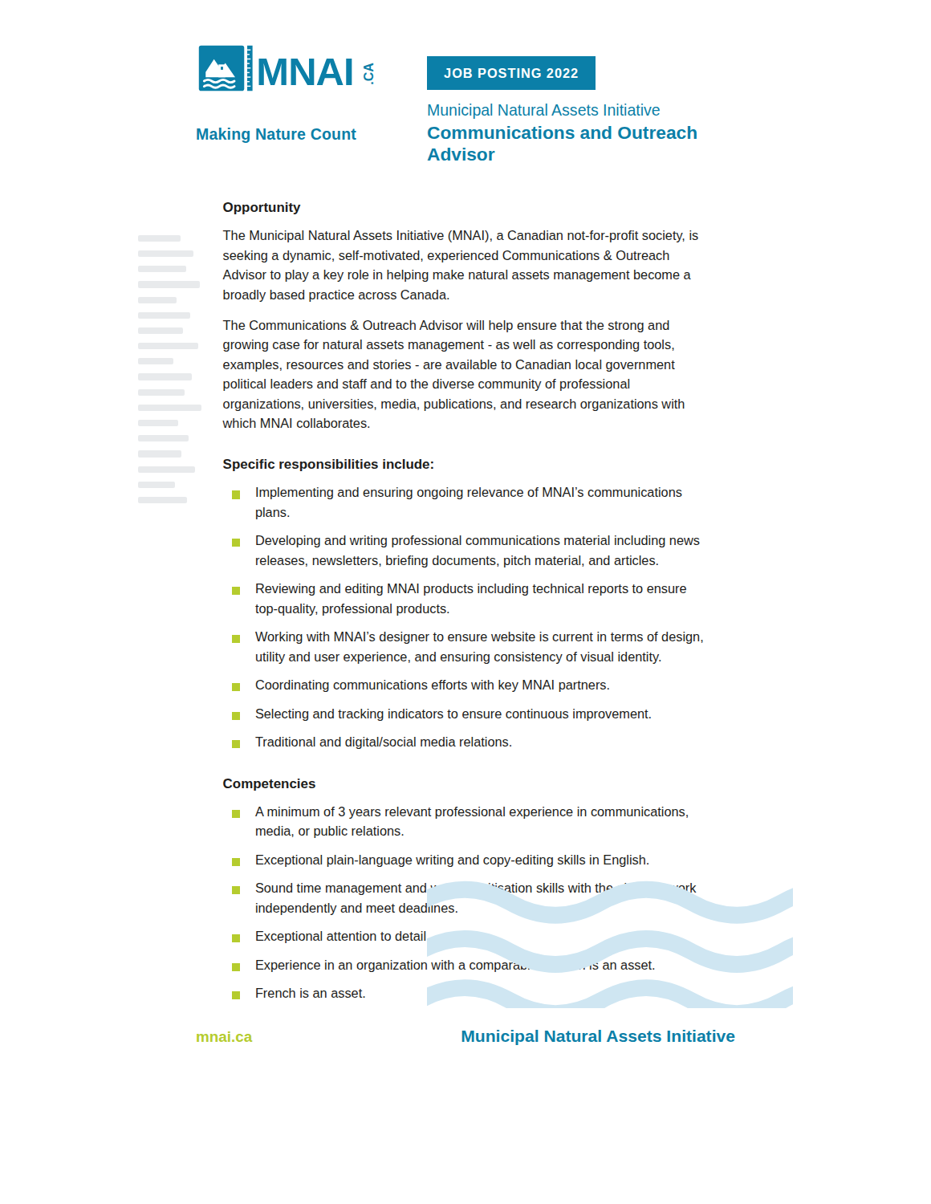MNAI .CA
Making Nature Count
JOB POSTING 2022
Municipal Natural Assets Initiative
Communications and Outreach Advisor
Opportunity
The Municipal Natural Assets Initiative (MNAI), a Canadian not-for-profit society, is seeking a dynamic, self-motivated, experienced Communications & Outreach Advisor to play a key role in helping make natural assets management become a broadly based practice across Canada.
The Communications & Outreach Advisor will help ensure that the strong and growing case for natural assets management - as well as corresponding tools, examples, resources and stories - are available to Canadian local government political leaders and staff and to the diverse community of professional organizations, universities, media, publications, and research organizations with which MNAI collaborates.
Specific responsibilities include:
Implementing and ensuring ongoing relevance of MNAI’s communications plans.
Developing and writing professional communications material including news releases, newsletters, briefing documents, pitch material, and articles.
Reviewing and editing MNAI products including technical reports to ensure top-quality, professional products.
Working with MNAI’s designer to ensure website is current in terms of design, utility and user experience, and ensuring consistency of visual identity.
Coordinating communications efforts with key MNAI partners.
Selecting and tracking indicators to ensure continuous improvement.
Traditional and digital/social media relations.
Competencies
A minimum of 3 years relevant professional experience in communications, media, or public relations.
Exceptional plain-language writing and copy-editing skills in English.
Sound time management and work prioritisation skills with the ability to work independently and meet deadlines.
Exceptional attention to detail.
Experience in an organization with a comparable mission is an asset.
French is an asset.
mnai.ca
Municipal Natural Assets Initiative